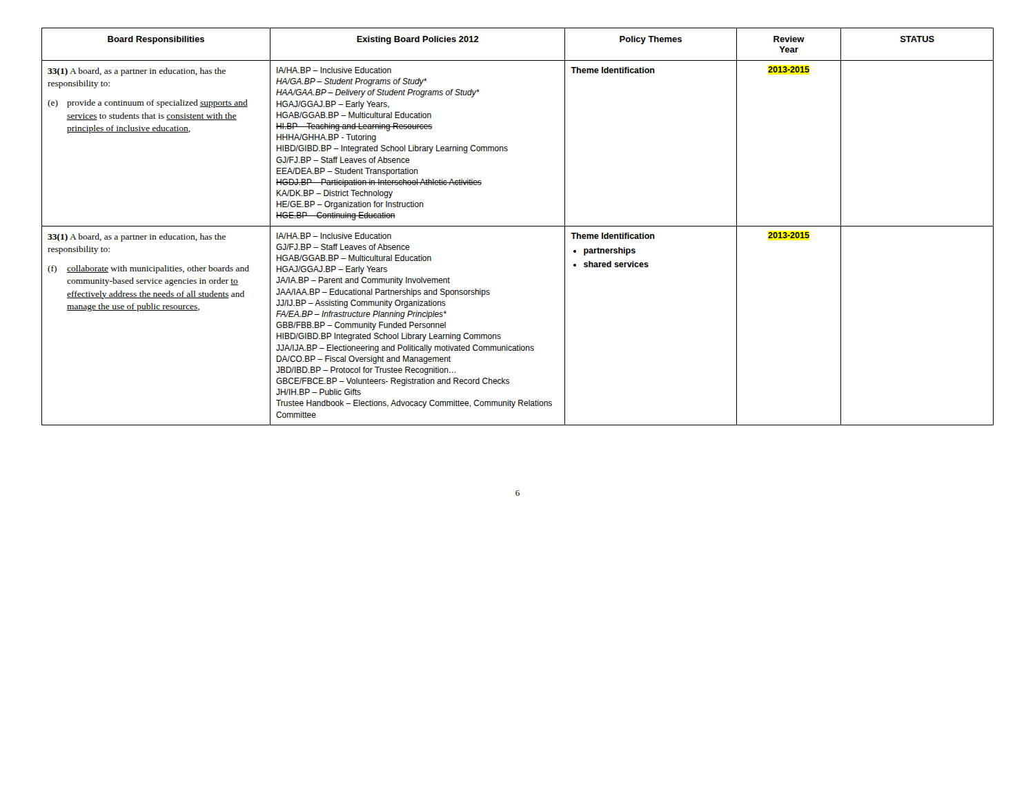| Board Responsibilities | Existing Board Policies 2012 | Policy Themes | Review Year | STATUS |
| --- | --- | --- | --- | --- |
| 33(1) A board, as a partner in education, has the responsibility to: (e) provide a continuum of specialized supports and services to students that is consistent with the principles of inclusive education , | IA/HA.BP – Inclusive Education HA/GA.BP – Student Programs of Study* HAA/GAA.BP – Delivery of Student Programs of Study* HGAJ/GGAJ.BP – Early Years, HGAB/GGAB.BP – Multicultural Education HI.BP – Teaching and Learning Resources HHHA/GHHA.BP - Tutoring HIBD/GIBD.BP – Integrated School Library Learning Commons GJ/FJ.BP – Staff Leaves of Absence EEA/DEA.BP – Student Transportation HGDJ.BP – Participation in Interschool Athletic Activities KA/DK.BP – District Technology HE/GE.BP – Organization for Instruction HGE.BP – Continuing Education | Theme Identification | 2013-2015 | |
| 33(1) A board, as a partner in education, has the responsibility to: (f) collaborate with municipalities, other boards and community-based service agencies in order to effectively address the needs of all students and manage the use of public resources , | IA/HA.BP – Inclusive Education GJ/FJ.BP – Staff Leaves of Absence HGAB/GGAB.BP – Multicultural Education HGAJ/GGAJ.BP – Early Years JA/IA.BP – Parent and Community Involvement JAA/IAA.BP – Educational Partnerships and Sponsorships JJ/IJ.BP – Assisting Community Organizations FA/EA.BP – Infrastructure Planning Principles* GBB/FBB.BP – Community Funded Personnel HIBD/GIBD.BP Integrated School Library Learning Commons JJA/IJA.BP – Electioneering and Politically motivated Communications DA/CO.BP – Fiscal Oversight and Management JBD/IBD.BP – Protocol for Trustee Recognition… GBCE/FBCE.BP – Volunteers- Registration and Record Checks JH/IH.BP – Public Gifts Trustee Handbook – Elections, Advocacy Committee, Community Relations Committee | Theme Identification partnerships shared services | 2013-2015 | |
6